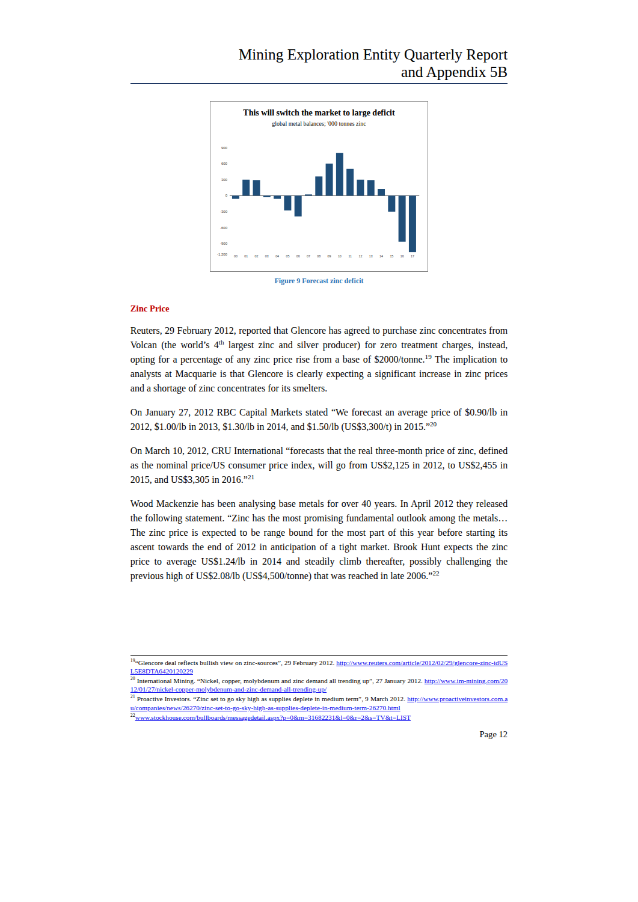Mining Exploration Entity Quarterly Report
and Appendix 5B
This will switch the market to large deficit
global metal balances; '000 tonnes zinc
900 600 300 0 -300 -600 -900 -1,200 00 01 02 03 04 05 06 07 08 09 10 11 12 13 14 15 16 17
Figure 9 Forecast zinc deficit
Zinc Price
Reuters, 29 February 2012, reported that Glencore has agreed to purchase zinc concentrates from Volcan (the world’s 4th largest zinc and silver producer) for zero treatment charges, instead, opting for a percentage of any zinc price rise from a base of $2000/tonne.19 The implication to analysts at Macquarie is that Glencore is clearly expecting a significant increase in zinc prices and a shortage of zinc concentrates for its smelters.
On January 27, 2012 RBC Capital Markets stated “We forecast an average price of $0.90/lb in 2012, $1.00/lb in 2013, $1.30/lb in 2014, and $1.50/lb (US$3,300/t) in 2015.”20
On March 10, 2012, CRU International “forecasts that the real three-month price of zinc, defined as the nominal price/US consumer price index, will go from US$2,125 in 2012, to US$2,455 in 2015, and US$3,305 in 2016.”21
Wood Mackenzie has been analysing base metals for over 40 years. In April 2012 they released the following statement. “Zinc has the most promising fundamental outlook among the metals… The zinc price is expected to be range bound for the most part of this year before starting its ascent towards the end of 2012 in anticipation of a tight market. Brook Hunt expects the zinc price to average US$1.24/lb in 2014 and steadily climb thereafter, possibly challenging the previous high of US$2.08/lb (US$4,500/tonne) that was reached in late 2006.”22
19“Glencore deal reflects bullish view on zinc-sources”, 29 February 2012. http://www.reuters.com/article/2012/02/29/glencore-zinc-idUSL5E8DTA6420120229
20 International Mining. “Nickel, copper, molybdenum and zinc demand all trending up”, 27 January 2012. http://www.im-mining.com/2012/01/27/nickel-copper-molybdenum-and-zinc-demand-all-trending-up/
21 Proactive Investors. “Zinc set to go sky high as supplies deplete in medium term”, 9 March 2012. http://www.proactiveinvestors.com.au/companies/news/26270/zinc-set-to-go-sky-high-as-supplies-deplete-in-medium-term-26270.html
22www.stockhouse.com/bullboards/messagedetail.aspx?p=0&m=31682231&l=0&r=2&s=TV&t=LIST
Page 12